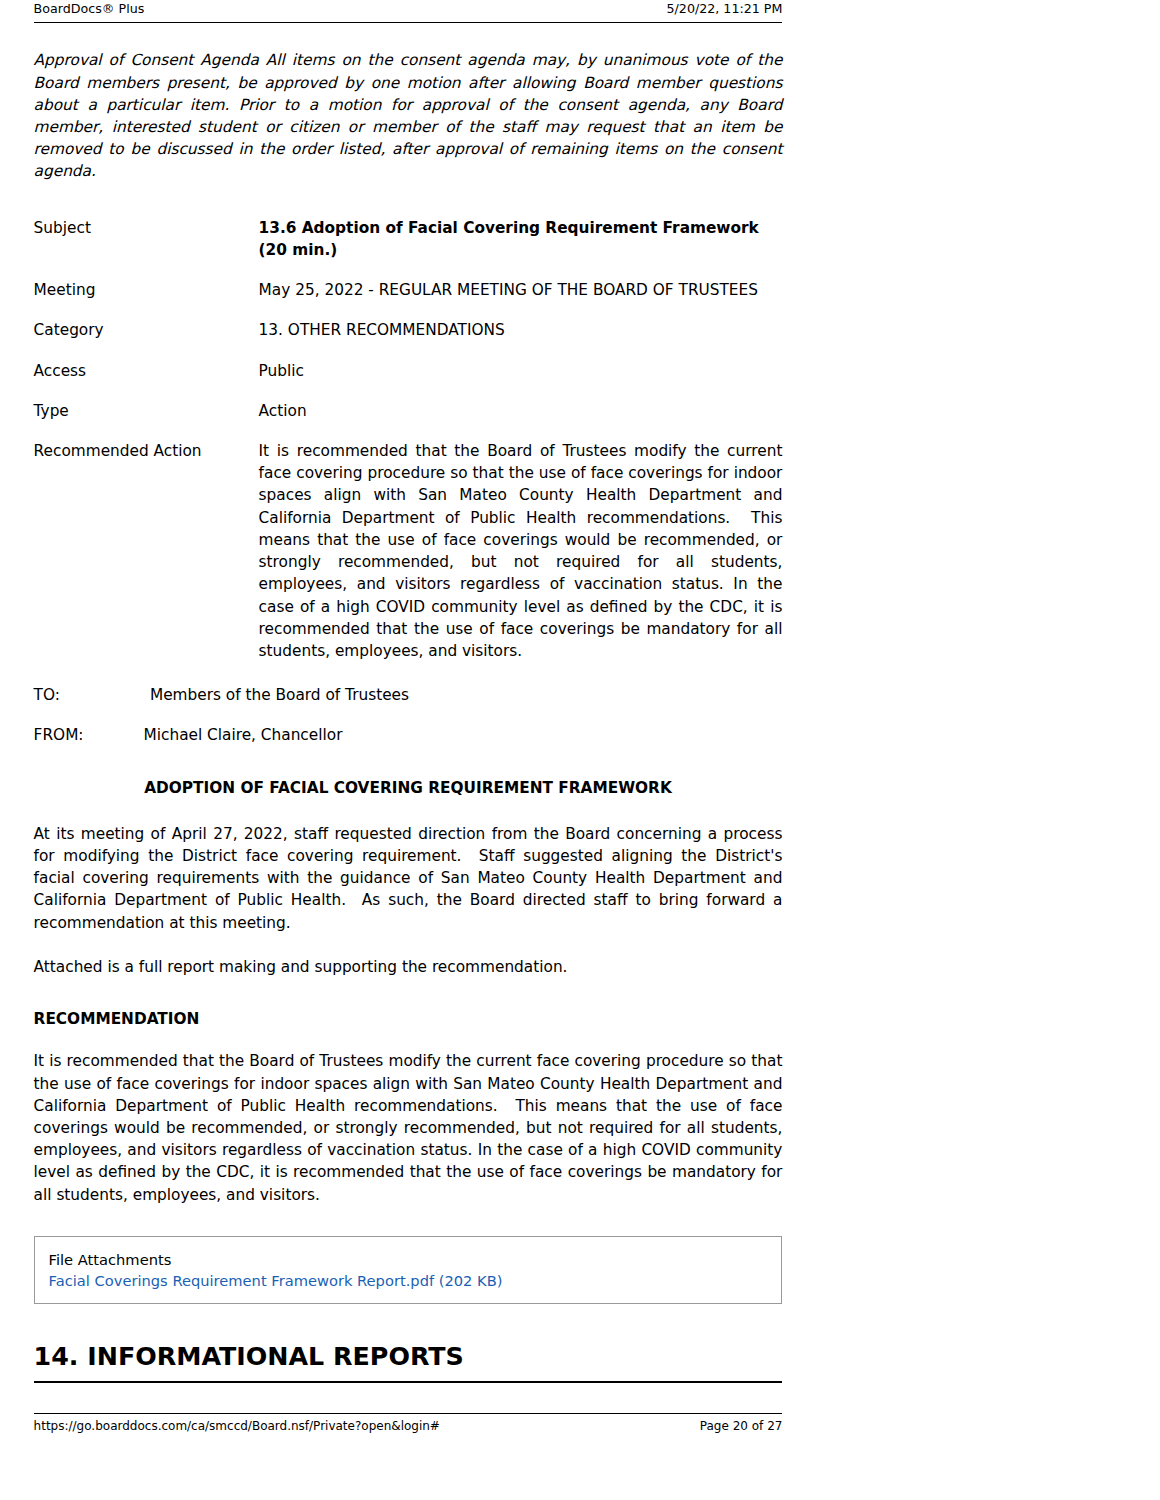BoardDocs® Plus 5/20/22, 11:21 PM
Approval of Consent Agenda All items on the consent agenda may, by unanimous vote of the Board members present, be approved by one motion after allowing Board member questions about a particular item. Prior to a motion for approval of the consent agenda, any Board member, interested student or citizen or member of the staff may request that an item be removed to be discussed in the order listed, after approval of remaining items on the consent agenda.
| Subject | 13.6 Adoption of Facial Covering Requirement Framework (20 min.) |
| Meeting | May 25, 2022 - REGULAR MEETING OF THE BOARD OF TRUSTEES |
| Category | 13. OTHER RECOMMENDATIONS |
| Access | Public |
| Type | Action |
| Recommended Action | It is recommended that the Board of Trustees modify the current face covering procedure so that the use of face coverings for indoor spaces align with San Mateo County Health Department and California Department of Public Health recommendations. This means that the use of face coverings would be recommended, or strongly recommended, but not required for all students, employees, and visitors regardless of vaccination status. In the case of a high COVID community level as defined by the CDC, it is recommended that the use of face coverings be mandatory for all students, employees, and visitors. |
TO: Members of the Board of Trustees
FROM: Michael Claire, Chancellor
ADOPTION OF FACIAL COVERING REQUIREMENT FRAMEWORK
At its meeting of April 27, 2022, staff requested direction from the Board concerning a process for modifying the District face covering requirement. Staff suggested aligning the District's facial covering requirements with the guidance of San Mateo County Health Department and California Department of Public Health. As such, the Board directed staff to bring forward a recommendation at this meeting.
Attached is a full report making and supporting the recommendation.
RECOMMENDATION
It is recommended that the Board of Trustees modify the current face covering procedure so that the use of face coverings for indoor spaces align with San Mateo County Health Department and California Department of Public Health recommendations. This means that the use of face coverings would be recommended, or strongly recommended, but not required for all students, employees, and visitors regardless of vaccination status. In the case of a high COVID community level as defined by the CDC, it is recommended that the use of face coverings be mandatory for all students, employees, and visitors.
File Attachments
Facial Coverings Requirement Framework Report.pdf (202 KB)
14. INFORMATIONAL REPORTS
https://go.boarddocs.com/ca/smccd/Board.nsf/Private?open&login# Page 20 of 27